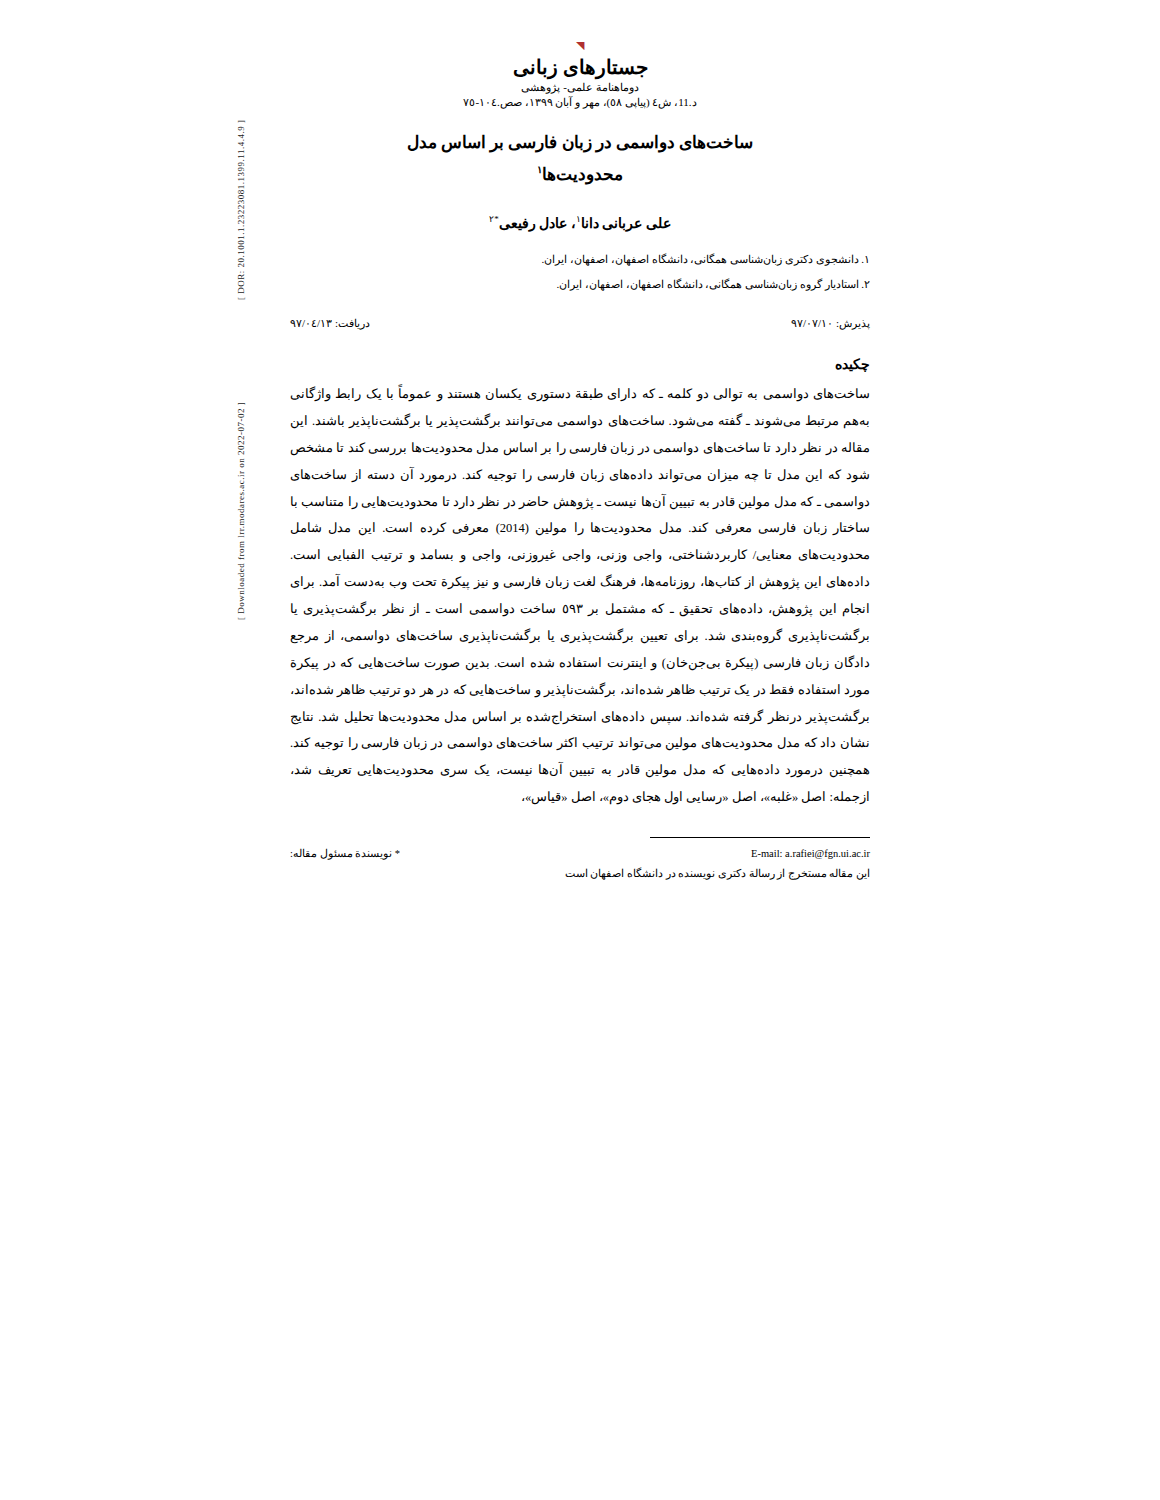[ DOR: 20.1001.1.23223081.1399.11.4.4.9 ]
[ Downloaded from lrr.modares.ac.ir on 2022-07-02 ]
◥
جستارهای زبانی
دوماهنامة علمی- پژوهشی
د.11، ش٤ (پیاپی ٥٨)، مهر و آبان ١٣٩٩، صص.١٠٤-٧٥
ساخت‌های دواسمی در زبان فارسی بر اساس مدل
محدودیت‌ها١
علی عربانی دانا١، عادل رفیعی*٢
١. دانشجوی دکتری زبان‌شناسی همگانی، دانشگاه اصفهان، اصفهان، ایران.
٢. استادیار گروه زبان‌شناسی همگانی، دانشگاه اصفهان، اصفهان، ایران.
پذیرش: ٩٧/٠٧/١٠ دریافت: ٩٧/٠٤/١٣
چکیده
ساخت‌های دواسمی به توالی دو کلمه ـ که دارای طبقة دستوری یکسان هستند و عموماً با یک رابط واژگانی به‌هم مرتبط می‌شوند ـ گفته می‌شود. ساخت‌های دواسمی می‌توانند برگشت‌پذیر یا برگشت‌ناپذیر باشند. این مقاله در نظر دارد تا ساخت‌های دواسمی در زبان فارسی را بر اساس مدل محدودیت‌ها بررسی کند تا مشخص شود که این مدل تا چه میزان می‌تواند داده‌های زبان فارسی را توجیه کند. درمورد آن دسته از ساخت‌های دواسمی ـ که مدل مولین قادر به تبیین آن‌ها نیست ـ پژوهش حاضر در نظر دارد تا محدودیت‌هایی را متناسب با ساختار زبان فارسی معرفی کند. مدل محدودیت‌ها را مولین (2014) معرفی کرده است. این مدل شامل محدودیت‌های معنایی/ کاربردشناختی، واجی وزنی، واجی غیروزنی، واجی و بسامد و ترتیب الفبایی است. داده‌های این پژوهش از کتاب‌ها، روزنامه‌ها، فرهنگ لغت زبان فارسی و نیز پیکرة تحت وب به‌دست آمد. برای انجام این پژوهش، داده‌های تحقیق ـ که مشتمل بر ٥٩٣ ساخت دواسمی است ـ از نظر برگشت‌پذیری یا برگشت‌ناپذیری گروه‌بندی شد. برای تعیین برگشت‌پذیری یا برگشت‌ناپذیری ساخت‌های دواسمی، از مرجع دادگان زبان فارسی (پیکرة بی‌جن‌خان) و اینترنت استفاده شده است. بدین صورت ساخت‌هایی که در پیکرة مورد استفاده فقط در یک ترتیب ظاهر شده‌اند، برگشت‌ناپذیر و ساخت‌هایی که در هر دو ترتیب ظاهر شده‌اند، برگشت‌پذیر درنظر گرفته شده‌اند. سپس داده‌های استخراج‌شده بر اساس مدل محدودیت‌ها تحلیل شد. نتایج نشان داد که مدل محدودیت‌های مولین می‌تواند ترتیب اکثر ساخت‌های دواسمی در زبان فارسی را توجیه کند. همچنین درمورد داده‌هایی که مدل مولین قادر به تبیین آن‌ها نیست، یک سری محدودیت‌هایی تعریف شد، ازجمله: اصل «غلبه»، اصل «رسایی اول هجای دوم»، اصل «قیاس»،
E-mail: a.rafiei@fgn.ui.ac.ir * نویسندة مسئول مقاله:
این مقاله مستخرج از رسالة دکتری نویسنده در دانشگاه اصفهان است